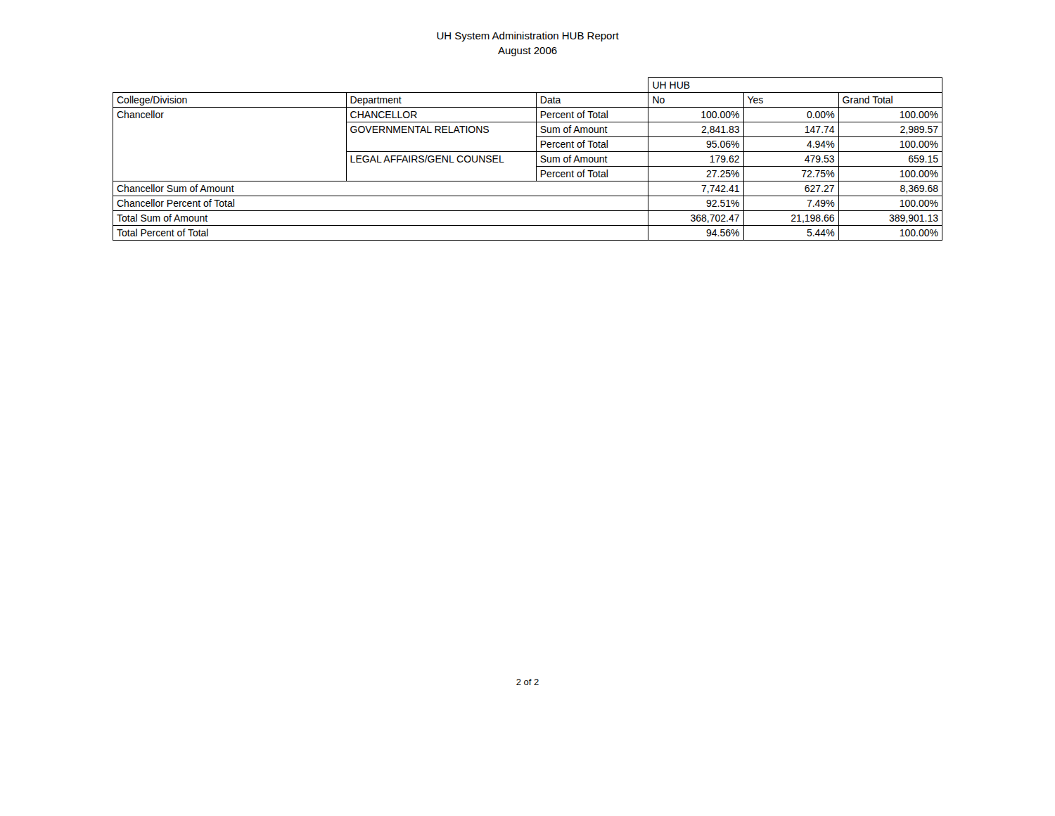UH System Administration HUB ReportAugust 2006
| | | | UH HUB |
| College/Division | Department | Data | No | Yes | Grand Total |
| Chancellor | CHANCELLOR | Percent of Total | 100.00% | 0.00% | 100.00% |
| | GOVERNMENTAL RELATIONS | Sum of Amount | 2,841.83 | 147.74 | 2,989.57 |
| | | Percent of Total | 95.06% | 4.94% | 100.00% |
| | LEGAL AFFAIRS/GENL COUNSEL | Sum of Amount | 179.62 | 479.53 | 659.15 |
| | | Percent of Total | 27.25% | 72.75% | 100.00% |
| Chancellor Sum of Amount | 7,742.41 | 627.27 | 8,369.68 |
| Chancellor Percent of Total | 92.51% | 7.49% | 100.00% |
| Total Sum of Amount | 368,702.47 | 21,198.66 | 389,901.13 |
| Total Percent of Total | 94.56% | 5.44% | 100.00% |
2 of 2